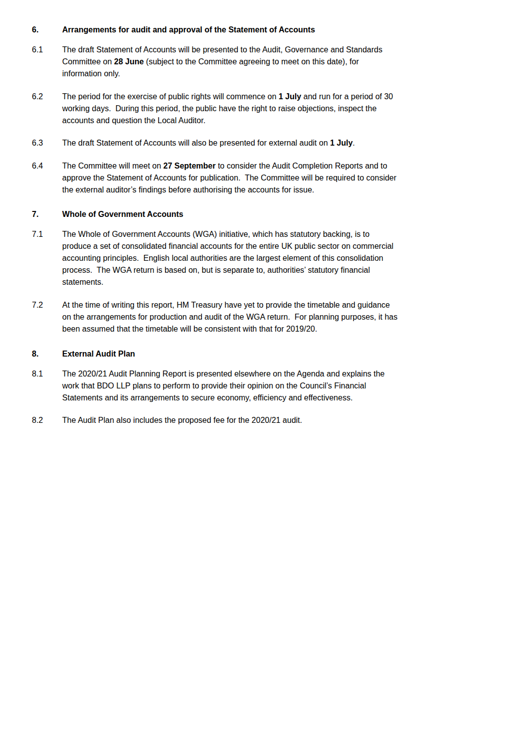6. Arrangements for audit and approval of the Statement of Accounts
6.1 The draft Statement of Accounts will be presented to the Audit, Governance and Standards Committee on 28 June (subject to the Committee agreeing to meet on this date), for information only.
6.2 The period for the exercise of public rights will commence on 1 July and run for a period of 30 working days. During this period, the public have the right to raise objections, inspect the accounts and question the Local Auditor.
6.3 The draft Statement of Accounts will also be presented for external audit on 1 July.
6.4 The Committee will meet on 27 September to consider the Audit Completion Reports and to approve the Statement of Accounts for publication. The Committee will be required to consider the external auditor’s findings before authorising the accounts for issue.
7. Whole of Government Accounts
7.1 The Whole of Government Accounts (WGA) initiative, which has statutory backing, is to produce a set of consolidated financial accounts for the entire UK public sector on commercial accounting principles. English local authorities are the largest element of this consolidation process. The WGA return is based on, but is separate to, authorities’ statutory financial statements.
7.2 At the time of writing this report, HM Treasury have yet to provide the timetable and guidance on the arrangements for production and audit of the WGA return. For planning purposes, it has been assumed that the timetable will be consistent with that for 2019/20.
8. External Audit Plan
8.1 The 2020/21 Audit Planning Report is presented elsewhere on the Agenda and explains the work that BDO LLP plans to perform to provide their opinion on the Council’s Financial Statements and its arrangements to secure economy, efficiency and effectiveness.
8.2 The Audit Plan also includes the proposed fee for the 2020/21 audit.